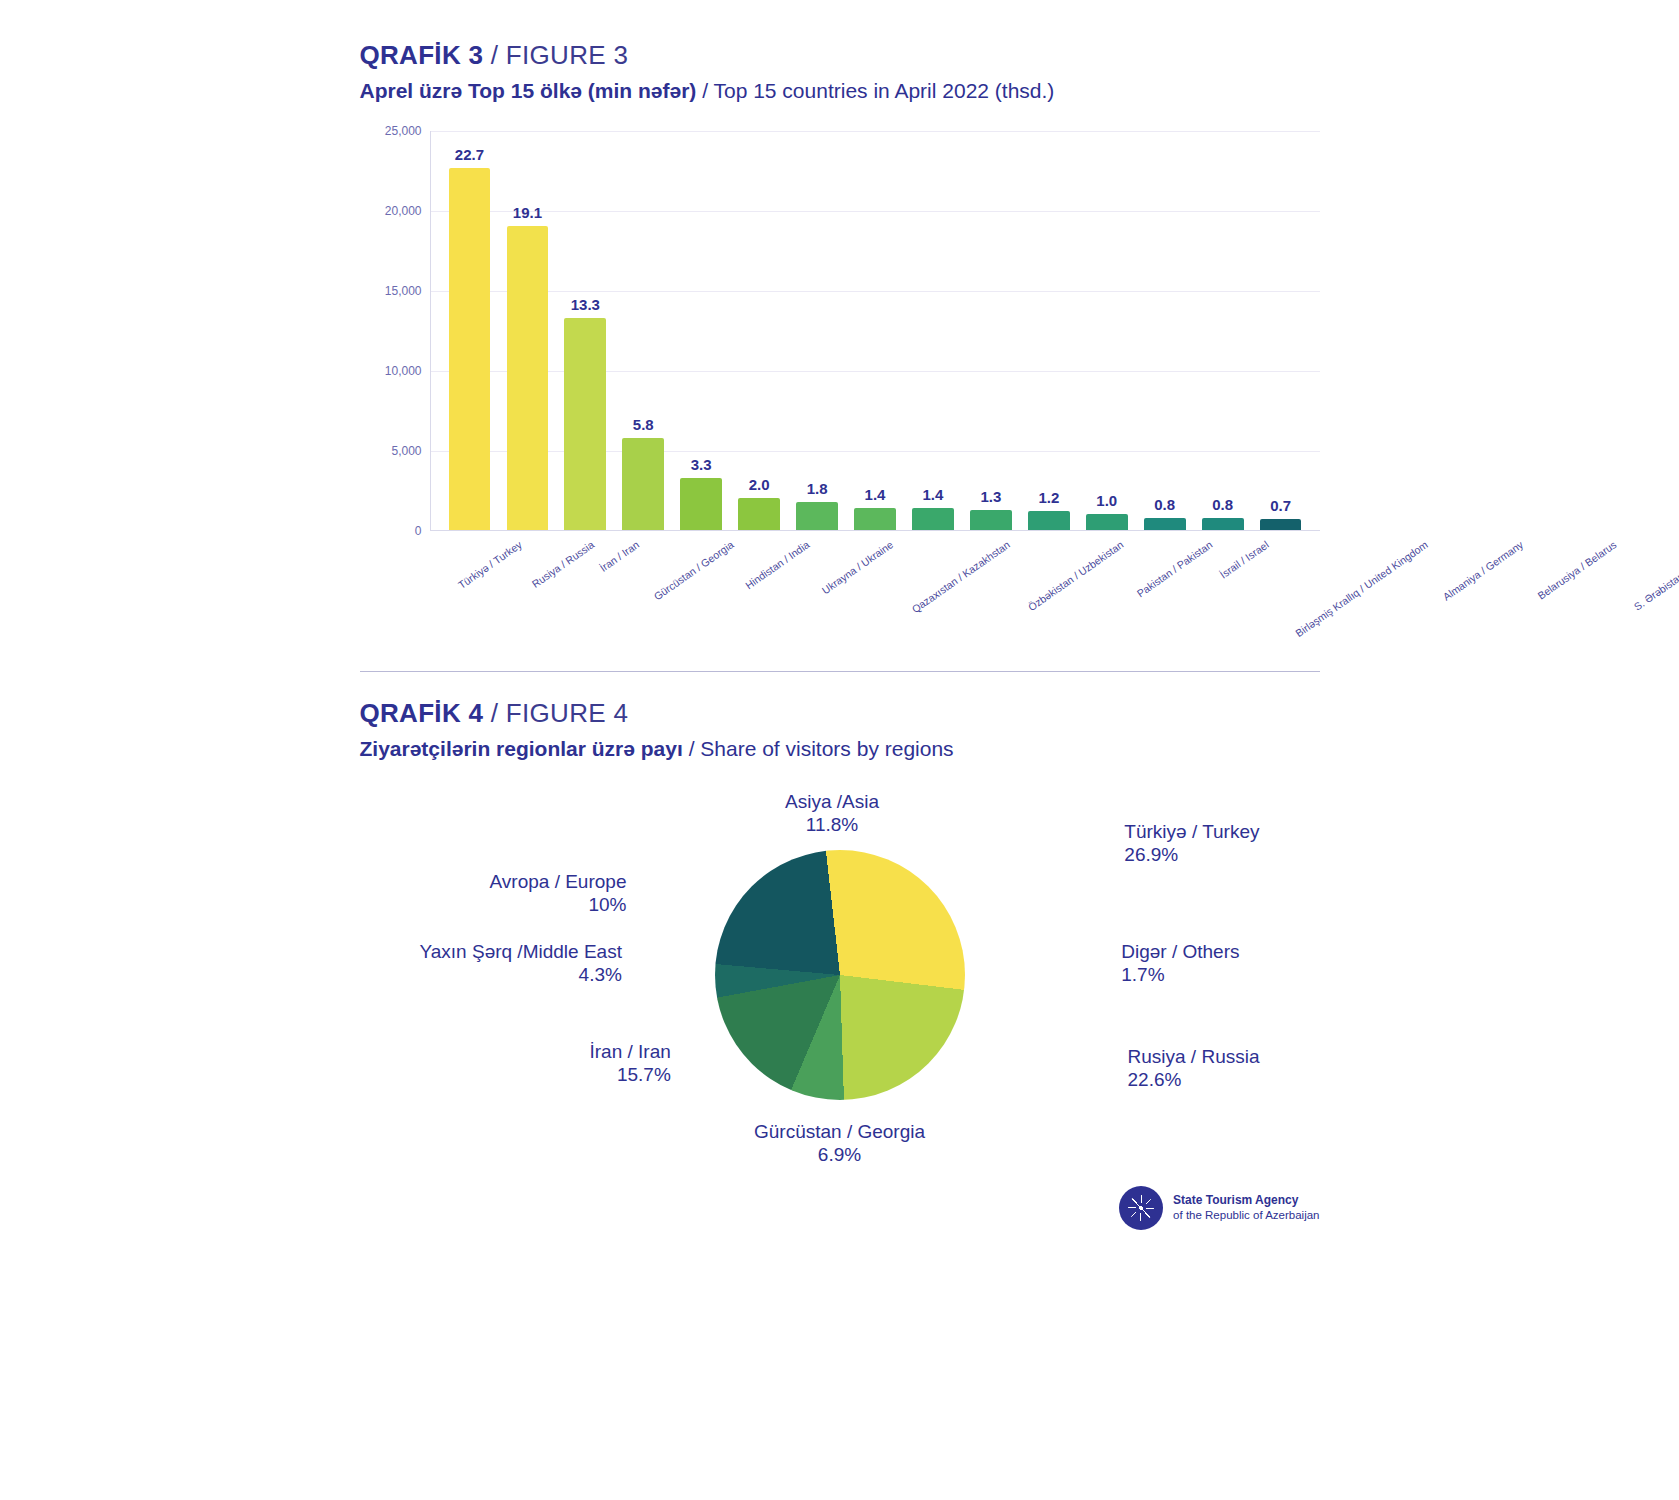QRAFİK 3 / FIGURE 3
Aprel üzrə Top 15 ölkə (min nəfər) / Top 15 countries in April 2022 (thsd.)
25,000 20,000 15,000 10,000 5,000 0
22.7
19.1
13.3
5.8
3.3
2.0
1.8
1.4
1.4
1.3
1.2
1.0
0.8
0.8
0.7
Türkiyə / Turkey
Rusiya / Russia
İran / Iran
Gürcüstan / Georgia
Hindistan / India
Ukrayna / Ukraine
Qazaxıstan / Kazakhstan
Özbəkistan / Uzbekistan
Pakistan / Pakistan
İsrail / Israel
Birləşmiş Krallıq / United Kingdom
Almaniya / Germany
Belarusiya / Belarus
S. Ərəbistanı / S. Arabia
ABŞ / USA
QRAFİK 4 / FIGURE 4
Ziyarətçilərin regionlar üzrə payı / Share of visitors by regions
Asiya /Asia11.8%
Türkiyə / Turkey26.9%
Avropa / Europe10%
Yaxın Şərq /Middle East4.3%
Digər / Others1.7%
Rusiya / Russia22.6%
İran / Iran15.7%
Gürcüstan / Georgia6.9%
State Tourism Agency of the Republic of Azerbaijan